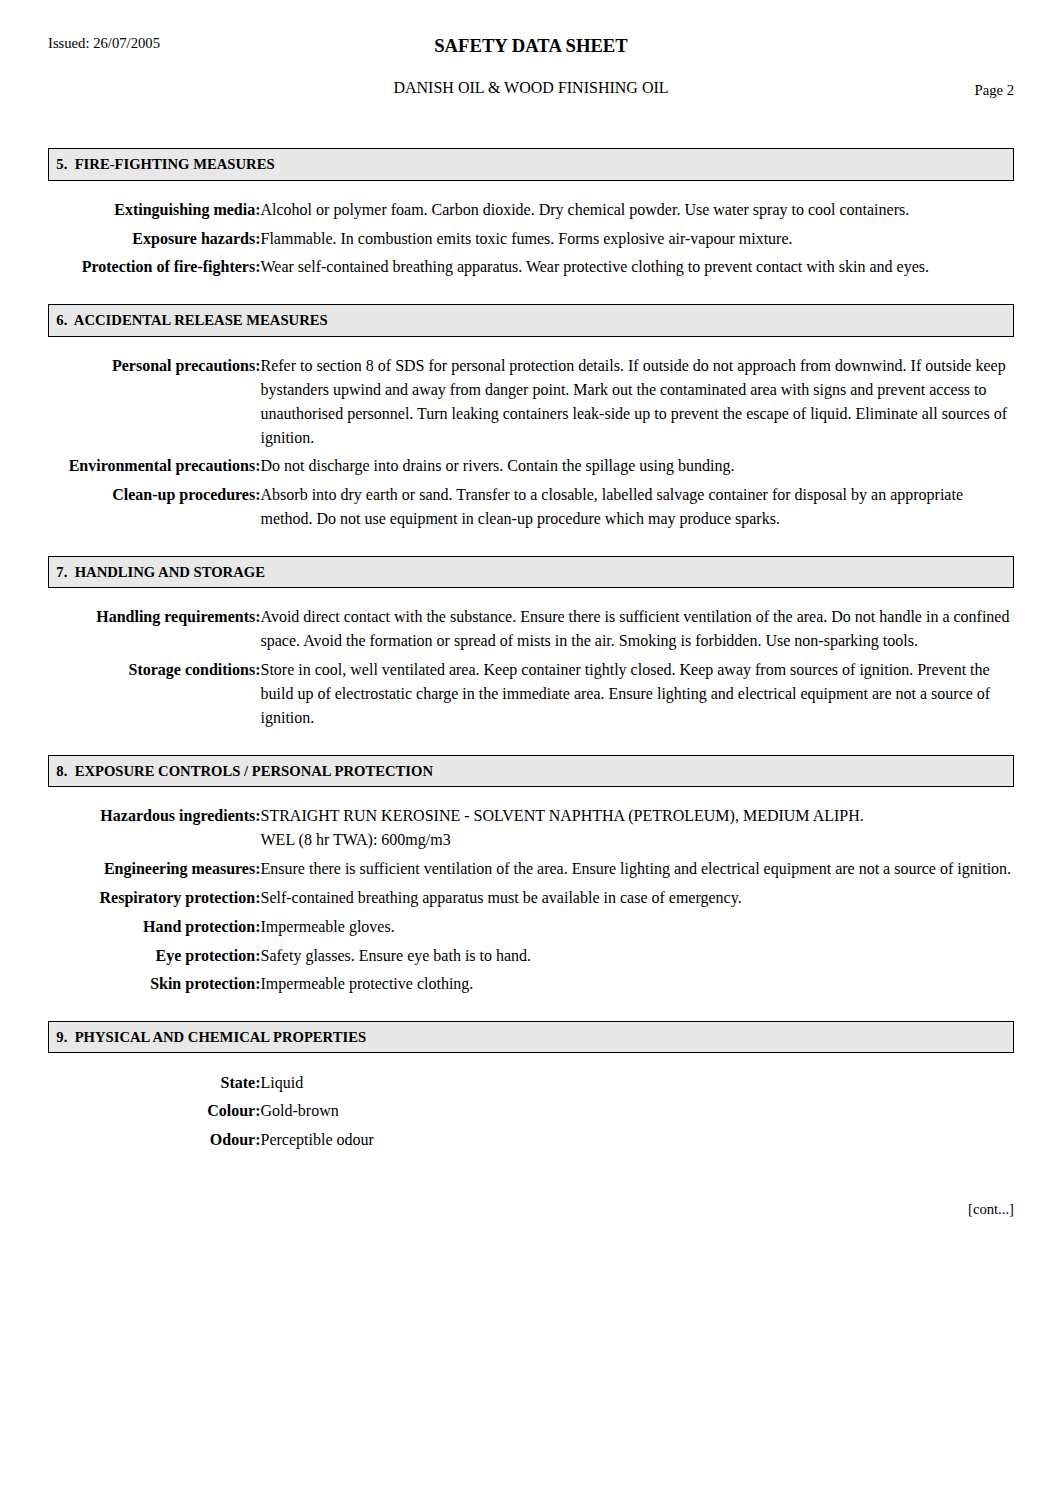Issued: 26/07/2005
SAFETY DATA SHEET
DANISH OIL & WOOD FINISHING OIL
Page 2
5. FIRE-FIGHTING MEASURES
| Extinguishing media: | Alcohol or polymer foam. Carbon dioxide. Dry chemical powder. Use water spray to cool containers. |
| Exposure hazards: | Flammable. In combustion emits toxic fumes. Forms explosive air-vapour mixture. |
| Protection of fire-fighters: | Wear self-contained breathing apparatus. Wear protective clothing to prevent contact with skin and eyes. |
6. ACCIDENTAL RELEASE MEASURES
| Personal precautions: | Refer to section 8 of SDS for personal protection details. If outside do not approach from downwind. If outside keep bystanders upwind and away from danger point. Mark out the contaminated area with signs and prevent access to unauthorised personnel. Turn leaking containers leak-side up to prevent the escape of liquid. Eliminate all sources of ignition. |
| Environmental precautions: | Do not discharge into drains or rivers. Contain the spillage using bunding. |
| Clean-up procedures: | Absorb into dry earth or sand. Transfer to a closable, labelled salvage container for disposal by an appropriate method. Do not use equipment in clean-up procedure which may produce sparks. |
7. HANDLING AND STORAGE
| Handling requirements: | Avoid direct contact with the substance. Ensure there is sufficient ventilation of the area. Do not handle in a confined space. Avoid the formation or spread of mists in the air. Smoking is forbidden. Use non-sparking tools. |
| Storage conditions: | Store in cool, well ventilated area. Keep container tightly closed. Keep away from sources of ignition. Prevent the build up of electrostatic charge in the immediate area. Ensure lighting and electrical equipment are not a source of ignition. |
8. EXPOSURE CONTROLS / PERSONAL PROTECTION
| Hazardous ingredients: | STRAIGHT RUN KEROSINE - SOLVENT NAPHTHA (PETROLEUM), MEDIUM ALIPH. WEL (8 hr TWA): 600mg/m3 |
| Engineering measures: | Ensure there is sufficient ventilation of the area. Ensure lighting and electrical equipment are not a source of ignition. |
| Respiratory protection: | Self-contained breathing apparatus must be available in case of emergency. |
| Hand protection: | Impermeable gloves. |
| Eye protection: | Safety glasses. Ensure eye bath is to hand. |
| Skin protection: | Impermeable protective clothing. |
9. PHYSICAL AND CHEMICAL PROPERTIES
| State: | Liquid |
| Colour: | Gold-brown |
| Odour: | Perceptible odour |
[cont...]